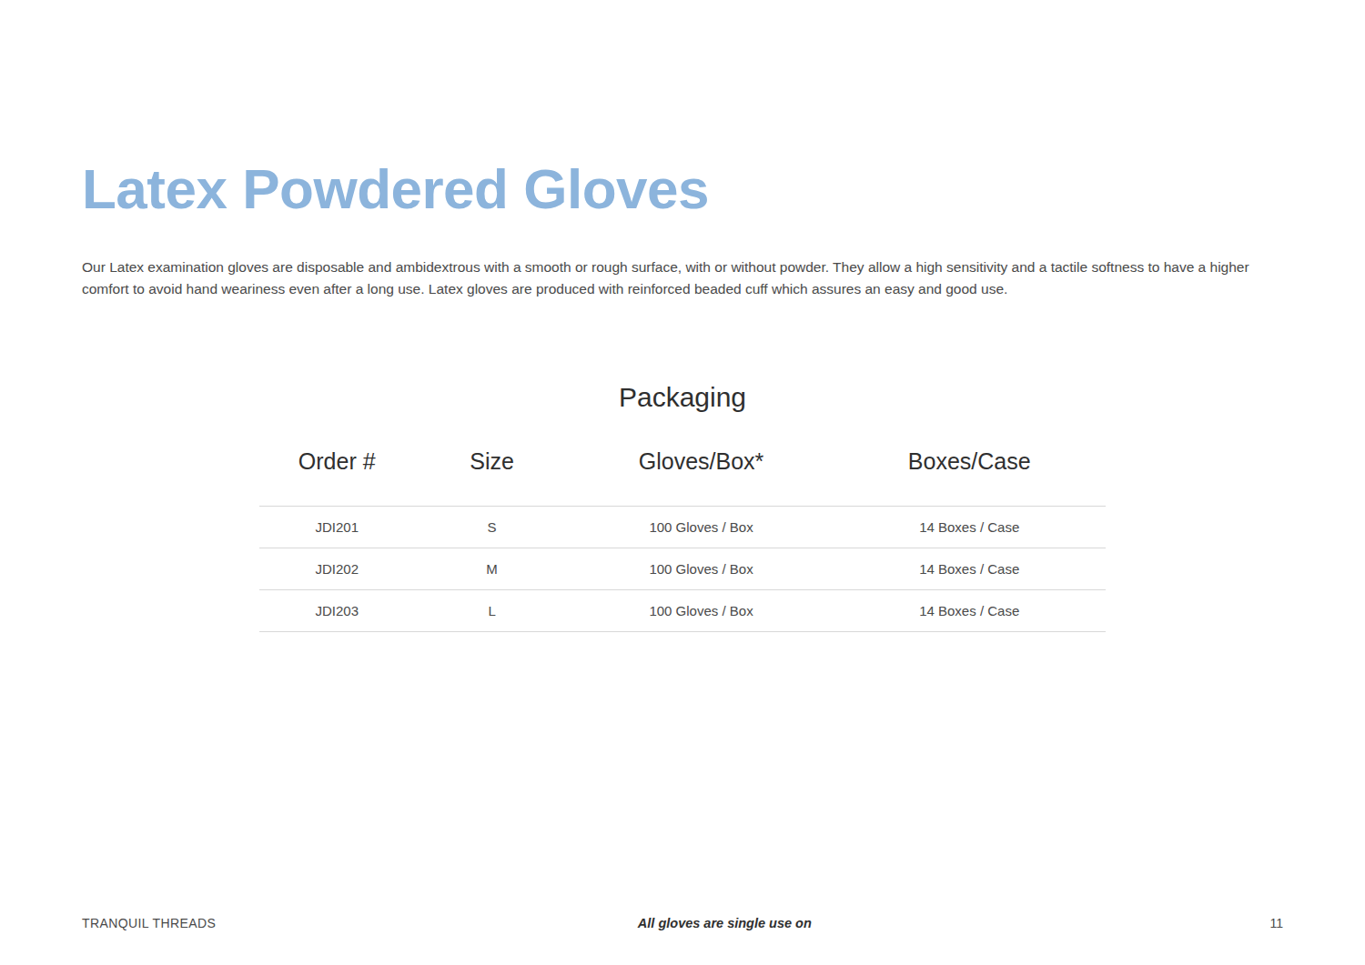Latex Powdered Gloves
Our Latex examination gloves are disposable and ambidextrous with a smooth or rough surface, with or without powder. They allow a high sensitivity and a tactile softness to have a higher comfort to avoid hand weariness even after a long use. Latex gloves are produced with reinforced beaded cuff which assures an easy and good use.
Packaging
| Order # | Size | Gloves/Box* | Boxes/Case |
| --- | --- | --- | --- |
| JDI201 | S | 100 Gloves / Box | 14 Boxes / Case |
| JDI202 | M | 100 Gloves / Box | 14 Boxes / Case |
| JDI203 | L | 100 Gloves / Box | 14 Boxes / Case |
TRANQUIL THREADS
All gloves are single use on
11